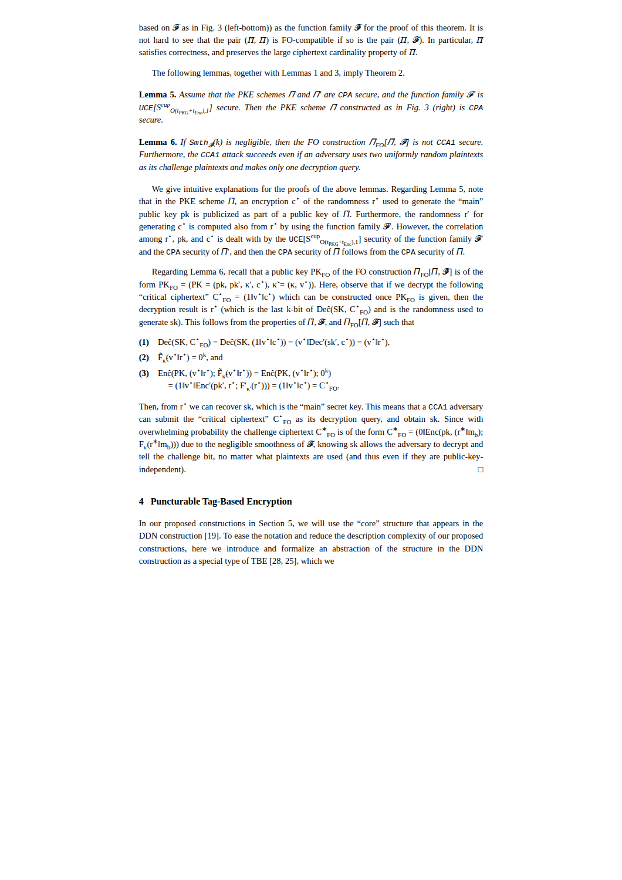based on 𝓕 as in Fig. 3 (left-bottom)) as the function family 𝓕̂ for the proof of this theorem. It is not hard to see that the pair (𝛱̂, 𝛱̃) is FO-compatible if so is the pair (𝛱, 𝓕). In particular, 𝛱̂ satisfies correctness, and preserves the large ciphertext cardinality property of 𝛱.
The following lemmas, together with Lemmas 1 and 3, imply Theorem 2.
Lemma 5. Assume that the PKE schemes 𝛱 and 𝛱′ are CPA secure, and the function family 𝓕′ is UCE[ScupO(tPKG+tEnc),1] secure. Then the PKE scheme 𝛱̂ constructed as in Fig. 3 (right) is CPA secure.
Lemma 6. If Smth𝓕̃(k) is negligible, then the FO construction 𝛱FO[𝛱̂, 𝓕̃] is not CCA1 secure. Furthermore, the CCA1 attack succeeds even if an adversary uses two uniformly random plaintexts as its challenge plaintexts and makes only one decryption query.
We give intuitive explanations for the proofs of the above lemmas. Regarding Lemma 5, note that in the PKE scheme 𝛱̂, an encryption c⋆ of the randomness r⋆ used to generate the “main” public key pk is publicized as part of a public key of 𝛱̂. Furthermore, the randomness r′ for generating c⋆ is computed also from r⋆ by using the function family 𝓕′. However, the correlation among r⋆, pk, and c⋆ is dealt with by the UCE[ScupO(tPKG+tEnc),1] security of the function family 𝓕′ and the CPA security of 𝛱′, and then the CPA security of 𝛱̂ follows from the CPA security of 𝛱.
Regarding Lemma 6, recall that a public key PKFO of the FO construction 𝛱FO[𝛱̂, 𝓕̃] is of the form PKFO = (PK = (pk, pk′, κ′, c⋆), κ̃ = (κ, v⋆)). Here, observe that if we decrypt the following “critical ciphertext” C⋆FO = (1‖v⋆‖c⋆) which can be constructed once PKFO is given, then the decryption result is r⋆ (which is the last k-bit of Deĉ(SK, C⋆FO) and is the randomness used to generate sk). This follows from the properties of 𝛱̂, 𝓕̃, and 𝛱FO[𝛱̂, 𝓕̃] such that
(1) Deĉ(SK, C⋆FO) = Deĉ(SK, (1‖v⋆‖c⋆)) = (v⋆‖Dec′(sk′, c⋆)) = (v⋆‖r⋆),
(2) F̃κ̃(v⋆‖r⋆) = 0k, and
(3) Enĉ(PK, (v⋆‖r⋆); F̃κ̃(v⋆‖r⋆)) = Enĉ(PK, (v⋆‖r⋆); 0k) = (1‖v⋆‖Enc′(pk′, r⋆; F′κ′(r⋆))) = (1‖v⋆‖c⋆) = C⋆FO.
Then, from r⋆ we can recover sk, which is the “main” secret key. This means that a CCA1 adversary can submit the “critical ciphertext” C⋆FO as its decryption query, and obtain sk. Since with overwhelming probability the challenge ciphertext C∗FO is of the form C∗FO = (0‖Enc(pk, (r∗‖mb); Fκ(r∗‖mb))) due to the negligible smoothness of 𝓕̃, knowing sk allows the adversary to decrypt and tell the challenge bit, no matter what plaintexts are used (and thus even if they are public-key-independent). □
4 Puncturable Tag-Based Encryption
In our proposed constructions in Section 5, we will use the “core” structure that appears in the DDN construction [19]. To ease the notation and reduce the description complexity of our proposed constructions, here we introduce and formalize an abstraction of the structure in the DDN construction as a special type of TBE [28, 25], which we